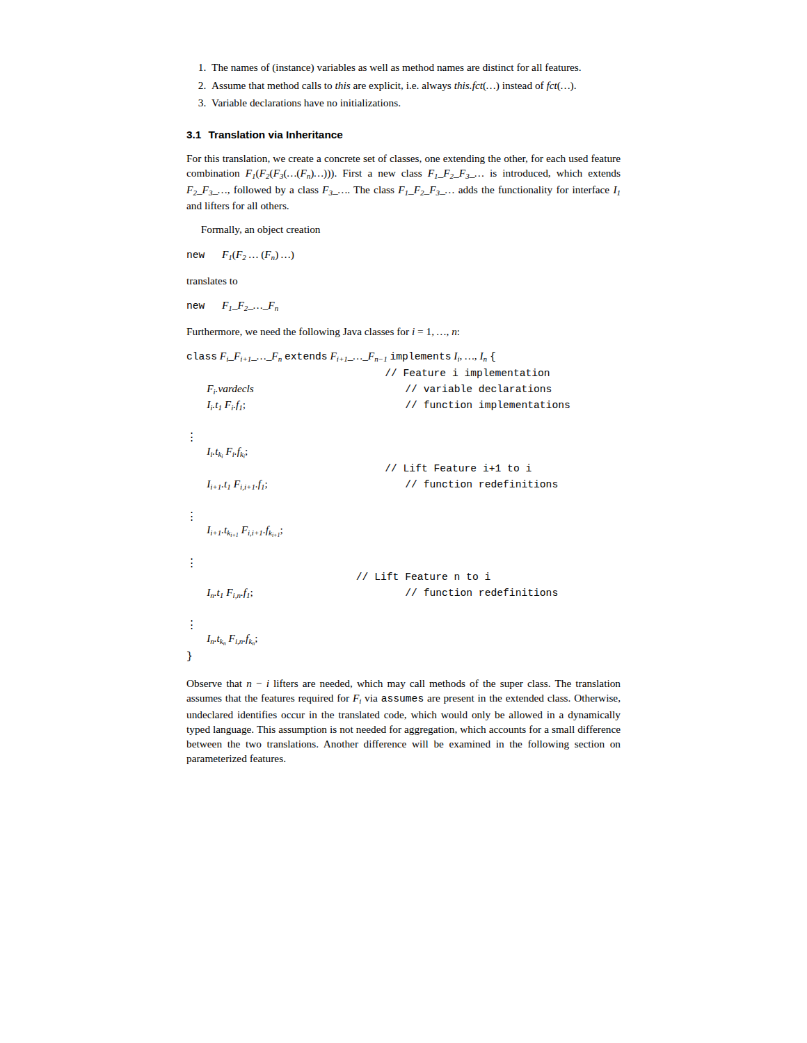The names of (instance) variables as well as method names are distinct for all features.
Assume that method calls to this are explicit, i.e. always this.fct(…) instead of fct(…).
Variable declarations have no initializations.
3.1 Translation via Inheritance
For this translation, we create a concrete set of classes, one extending the other, for each used feature combination F1(F2(F3(…(Fn)…))). First a new class F1_F2_F3_… is introduced, which extends F2_F3_…, followed by a class F3_…. The class F1_F2_F3_… adds the functionality for interface I1 and lifters for all others.
Formally, an object creation
new F1(F2 … (Fn) …)
translates to
new F1_F2_…_Fn
Furthermore, we need the following Java classes for i = 1, …, n:
class Fi_Fi+1_…_Fn extends Fi+1_…_Fn−1 implements Ii, …, In { // Feature i implementation Fi.vardecls// variable declarations Ii.t1 Fi.f1;// function implementations ⋮ Ii.tki Fi.fki; // Lift Feature i+1 to i Ii+1.t1 Fi,i+1.f1;// function redefinitions ⋮ Ii+1.tki+1 Fi,i+1.fki+1; ⋮ // Lift Feature n to i In.t1 Fi,n.f1;// function redefinitions ⋮ In.tkn Fi,n.fkn; }
Observe that n − i lifters are needed, which may call methods of the super class. The translation assumes that the features required for Fi via assumes are present in the extended class. Otherwise, undeclared identifies occur in the translated code, which would only be allowed in a dynamically typed language. This assumption is not needed for aggregation, which accounts for a small difference between the two translations. Another difference will be examined in the following section on parameterized features.